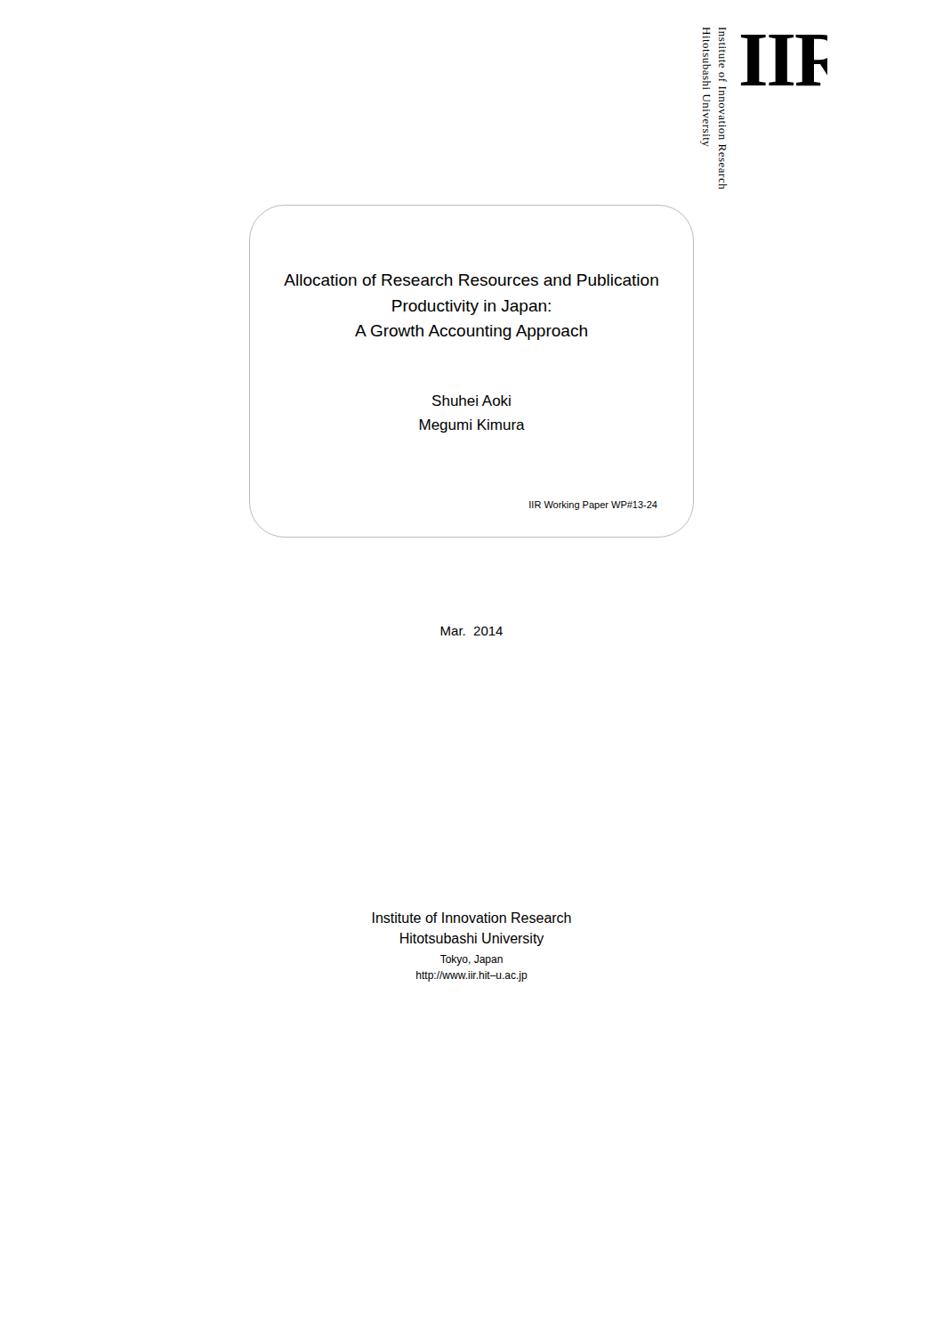Hitotsubashi University Institute of Innovation Research
IIR
Allocation of Research Resources and Publication
Productivity in Japan:
A Growth Accounting Approach
Shuhei Aoki
Megumi Kimura
IIR Working Paper WP#13-24
Mar. 2014
Institute of Innovation Research
Hitotsubashi University
Tokyo, Japan
http://www.iir.hit–u.ac.jp